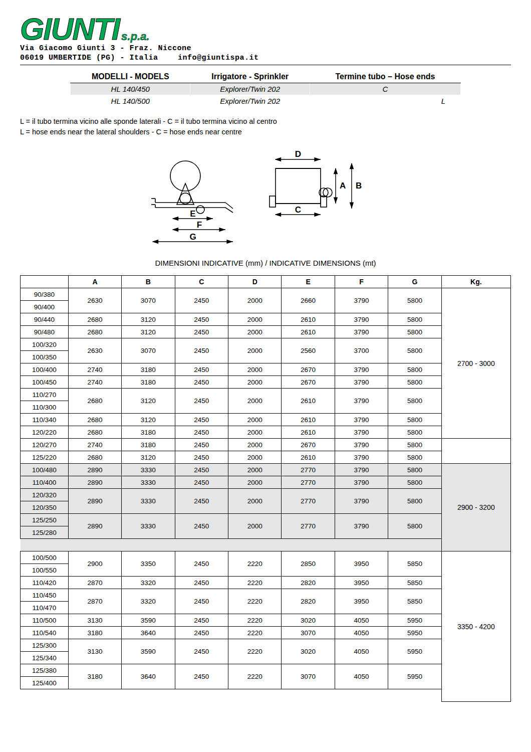GIUNTI s.p.a.
Via Giacomo Giunti 3 - Fraz. Niccone
06019 UMBERTIDE (PG) - Italia info@giuntispa.it
| MODELLI - MODELS | Irrigatore - Sprinkler | Termine tubo – Hose ends |
| --- | --- | --- |
| HL 140/450 | Explorer/Twin 202 | C |
| HL 140/500 | Explorer/Twin 202 | L |
L = il tubo termina vicino alle sponde laterali - C = il tubo termina vicino al centro
L = hose ends near the lateral shoulders - C = hose ends near centre
E F G D A B C
DIMENSIONI INDICATIVE (mm) / INDICATIVE DIMENSIONS (mt)
| | A | B | C | D | E | F | G | Kg. |
| --- | --- | --- | --- | --- | --- | --- | --- | --- |
| 90/380 | 2630 | 3070 | 2450 | 2000 | 2660 | 3790 | 5800 | 2700 - 3000 |
| 90/400 |
| 90/440 | 2680 | 3120 | 2450 | 2000 | 2610 | 3790 | 5800 |
| 90/480 | 2680 | 3120 | 2450 | 2000 | 2610 | 3790 | 5800 |
| 100/320 | 2630 | 3070 | 2450 | 2000 | 2560 | 3700 | 5800 |
| 100/350 |
| 100/400 | 2740 | 3180 | 2450 | 2000 | 2670 | 3790 | 5800 |
| 100/450 | 2740 | 3180 | 2450 | 2000 | 2670 | 3790 | 5800 |
| 110/270 | 2680 | 3120 | 2450 | 2000 | 2610 | 3790 | 5800 |
| 110/300 |
| 110/340 | 2680 | 3120 | 2450 | 2000 | 2610 | 3790 | 5800 |
| 120/220 | 2680 | 3180 | 2450 | 2000 | 2610 | 3790 | 5800 |
| 120/270 | 2740 | 3180 | 2450 | 2000 | 2670 | 3790 | 5800 | |
| 125/220 | 2680 | 3120 | 2450 | 2000 | 2610 | 3790 | 5800 |
| 100/480 | 2890 | 3330 | 2450 | 2000 | 2770 | 3790 | 5800 | 2900 - 3200 |
| 110/400 | 2890 | 3330 | 2450 | 2000 | 2770 | 3790 | 5800 |
| 120/320 | 2890 | 3330 | 2450 | 2000 | 2770 | 3790 | 5800 |
| 120/350 |
| 125/250 | 2890 | 3330 | 2450 | 2000 | 2770 | 3790 | 5800 |
| 125/280 |
| 100/500 | 2900 | 3350 | 2450 | 2220 | 2850 | 3950 | 5850 | 3350 - 4200 |
| 100/550 |
| 110/420 | 2870 | 3320 | 2450 | 2220 | 2820 | 3950 | 5850 |
| 110/450 | 2870 | 3320 | 2450 | 2220 | 2820 | 3950 | 5850 |
| 110/470 |
| 110/500 | 3130 | 3590 | 2450 | 2220 | 3020 | 4050 | 5950 |
| 110/540 | 3180 | 3640 | 2450 | 2220 | 3070 | 4050 | 5950 |
| 125/300 | 3130 | 3590 | 2450 | 2220 | 3020 | 4050 | 5950 |
| 125/340 |
| 125/380 | 3180 | 3640 | 2450 | 2220 | 3070 | 4050 | 5950 |
| 125/400 |